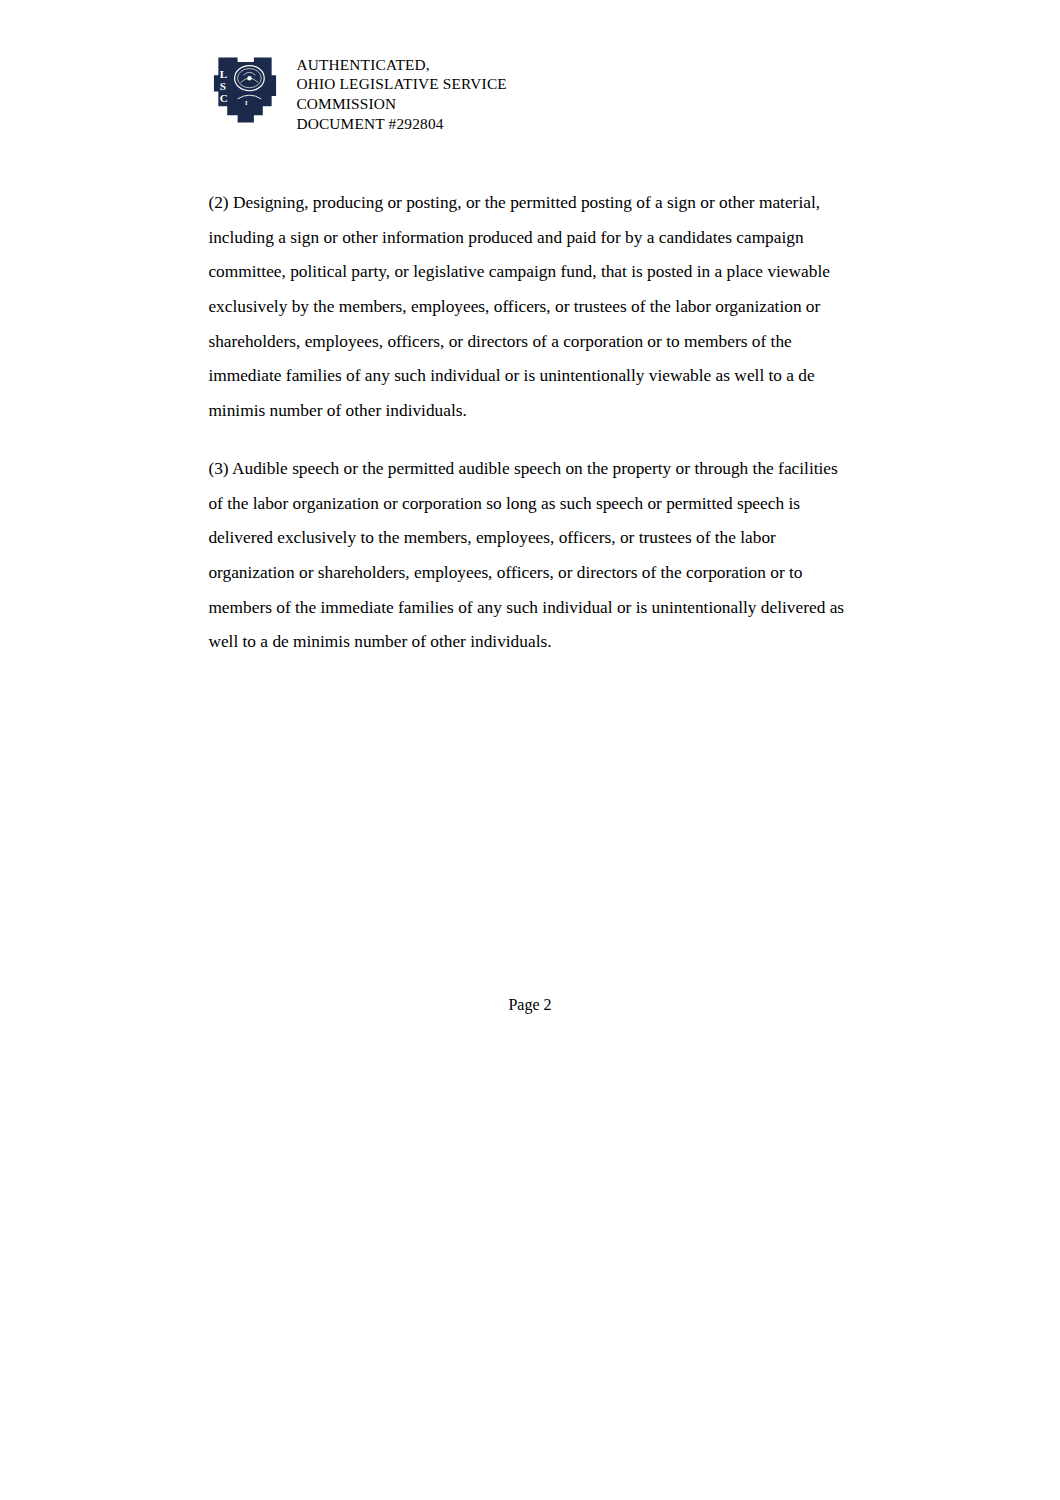L S C I
AUTHENTICATED,
OHIO LEGISLATIVE SERVICE
COMMISSION
DOCUMENT #292804
(2) Designing, producing or posting, or the permitted posting of a sign or other material, including a sign or other information produced and paid for by a candidates campaign committee, political party, or legislative campaign fund, that is posted in a place viewable exclusively by the members, employees, officers, or trustees of the labor organization or shareholders, employees, officers, or directors of a corporation or to members of the immediate families of any such individual or is unintentionally viewable as well to a de minimis number of other individuals.
(3) Audible speech or the permitted audible speech on the property or through the facilities of the labor organization or corporation so long as such speech or permitted speech is delivered exclusively to the members, employees, officers, or trustees of the labor organization or shareholders, employees, officers, or directors of the corporation or to members of the immediate families of any such individual or is unintentionally delivered as well to a de minimis number of other individuals.
Page 2